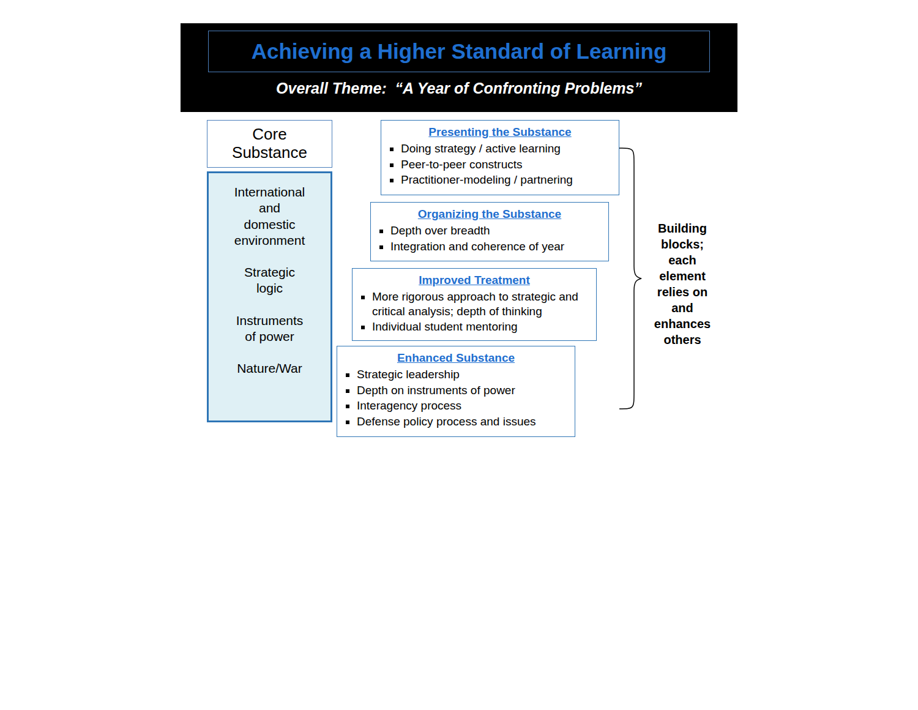Achieving a Higher Standard of Learning
Overall Theme: “A Year of Confronting Problems”
Core
Substance
International
and
domestic
environment
Strategic
logic
Instruments
of power
Nature/War
Presenting the Substance
Doing strategy / active learning
Peer-to-peer constructs
Practitioner-modeling / partnering
Organizing the Substance
Depth over breadth
Integration and coherence of year
Improved Treatment
More rigorous approach to strategic and critical analysis; depth of thinking
Individual student mentoring
Enhanced Substance
Strategic leadership
Depth on instruments of power
Interagency process
Defense policy process and issues
Building
blocks;
each
element
relies on
and
enhances
others